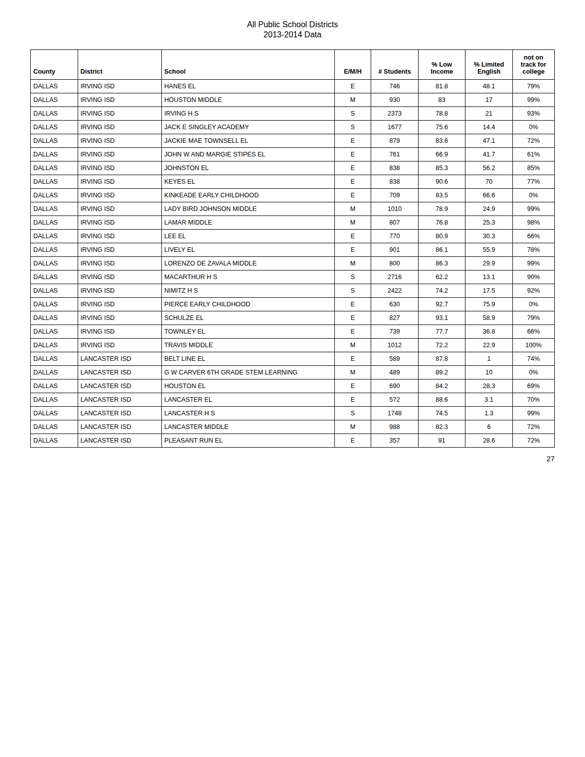All Public School Districts
2013-2014 Data
| County | District | School | E/M/H | # Students | % Low Income | % Limited English | not on track for college |
| --- | --- | --- | --- | --- | --- | --- | --- |
| DALLAS | IRVING ISD | HANES EL | E | 746 | 81.8 | 48.1 | 79% |
| DALLAS | IRVING ISD | HOUSTON MIDDLE | M | 930 | 83 | 17 | 99% |
| DALLAS | IRVING ISD | IRVING H S | S | 2373 | 78.8 | 21 | 93% |
| DALLAS | IRVING ISD | JACK E SINGLEY ACADEMY | S | 1677 | 75.6 | 14.4 | 0% |
| DALLAS | IRVING ISD | JACKIE MAE TOWNSELL EL | E | 879 | 83.6 | 47.1 | 72% |
| DALLAS | IRVING ISD | JOHN W AND MARGIE STIPES EL | E | 761 | 66.9 | 41.7 | 61% |
| DALLAS | IRVING ISD | JOHNSTON EL | E | 838 | 85.3 | 56.2 | 85% |
| DALLAS | IRVING ISD | KEYES EL | E | 838 | 90.6 | 70 | 77% |
| DALLAS | IRVING ISD | KINKEADE EARLY CHILDHOOD | E | 709 | 83.5 | 66.6 | 0% |
| DALLAS | IRVING ISD | LADY BIRD JOHNSON MIDDLE | M | 1010 | 78.9 | 24.9 | 99% |
| DALLAS | IRVING ISD | LAMAR MIDDLE | M | 807 | 76.8 | 25.3 | 98% |
| DALLAS | IRVING ISD | LEE EL | E | 770 | 80.9 | 30.3 | 66% |
| DALLAS | IRVING ISD | LIVELY EL | E | 901 | 86.1 | 55.9 | 78% |
| DALLAS | IRVING ISD | LORENZO DE ZAVALA MIDDLE | M | 800 | 86.3 | 29.9 | 99% |
| DALLAS | IRVING ISD | MACARTHUR H S | S | 2716 | 62.2 | 13.1 | 90% |
| DALLAS | IRVING ISD | NIMITZ H S | S | 2422 | 74.2 | 17.5 | 92% |
| DALLAS | IRVING ISD | PIERCE EARLY CHILDHOOD | E | 630 | 92.7 | 75.9 | 0% |
| DALLAS | IRVING ISD | SCHULZE EL | E | 827 | 93.1 | 58.9 | 79% |
| DALLAS | IRVING ISD | TOWNLEY EL | E | 739 | 77.7 | 36.8 | 66% |
| DALLAS | IRVING ISD | TRAVIS MIDDLE | M | 1012 | 72.2 | 22.9 | 100% |
| DALLAS | LANCASTER ISD | BELT LINE EL | E | 589 | 87.8 | 1 | 74% |
| DALLAS | LANCASTER ISD | G W CARVER 6TH GRADE STEM LEARNING | M | 489 | 89.2 | 10 | 0% |
| DALLAS | LANCASTER ISD | HOUSTON EL | E | 690 | 84.2 | 28.3 | 69% |
| DALLAS | LANCASTER ISD | LANCASTER EL | E | 572 | 88.6 | 3.1 | 70% |
| DALLAS | LANCASTER ISD | LANCASTER H S | S | 1748 | 74.5 | 1.3 | 99% |
| DALLAS | LANCASTER ISD | LANCASTER MIDDLE | M | 988 | 82.3 | 6 | 72% |
| DALLAS | LANCASTER ISD | PLEASANT RUN EL | E | 357 | 91 | 28.6 | 72% |
27